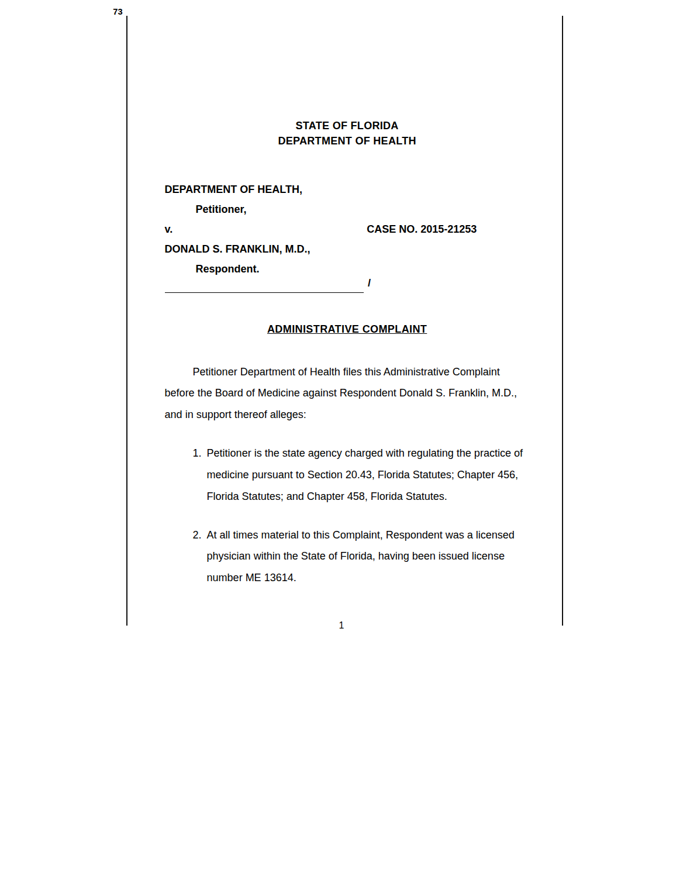73
STATE OF FLORIDA
DEPARTMENT OF HEALTH
DEPARTMENT OF HEALTH,
Petitioner,
v.
CASE NO. 2015-21253
DONALD S. FRANKLIN, M.D.,
Respondent.
/
ADMINISTRATIVE COMPLAINT
Petitioner Department of Health files this Administrative Complaint before the Board of Medicine against Respondent Donald S. Franklin, M.D., and in support thereof alleges:
1.
Petitioner is the state agency charged with regulating the practice of medicine pursuant to Section 20.43, Florida Statutes; Chapter 456, Florida Statutes; and Chapter 458, Florida Statutes.
2.
At all times material to this Complaint, Respondent was a licensed physician within the State of Florida, having been issued license number ME 13614.
1